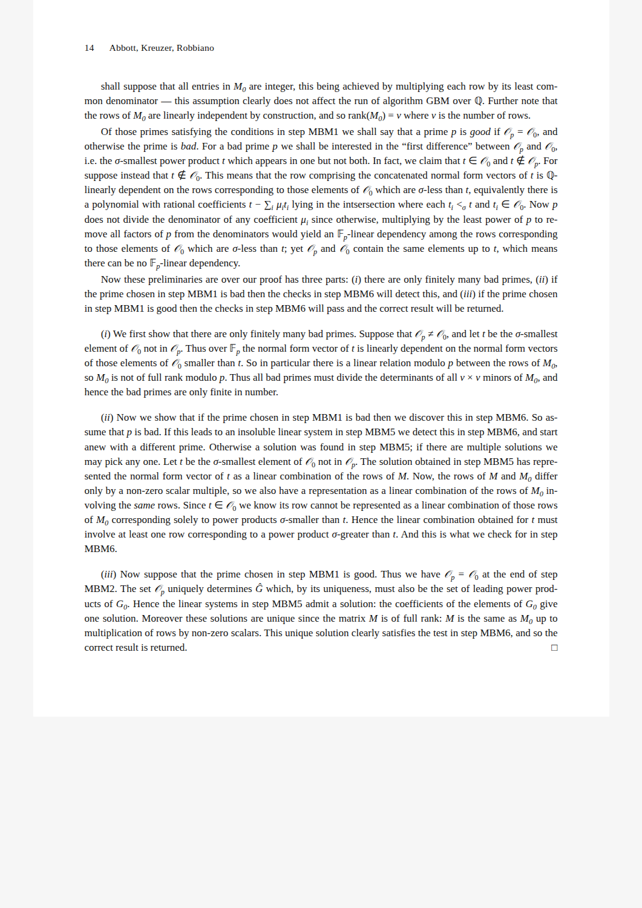14 Abbott, Kreuzer, Robbiano
shall suppose that all entries in M0 are integer, this being achieved by multiplying each row by its least common denominator — this assumption clearly does not affect the run of algorithm GBM over ℚ. Further note that the rows of M0 are linearly independent by construction, and so rank(M0) = ν where ν is the number of rows.
Of those primes satisfying the conditions in step MBM1 we shall say that a prime p is good if 𝒪p = 𝒪0, and otherwise the prime is bad. For a bad prime p we shall be interested in the “first difference” between 𝒪p and 𝒪0, i.e. the σ-smallest power product t which appears in one but not both. In fact, we claim that t ∈ 𝒪0 and t ∉ 𝒪p. For suppose instead that t ∉ 𝒪0. This means that the row comprising the concatenated normal form vectors of t is ℚ-linearly dependent on the rows corresponding to those elements of 𝒪0 which are σ-less than t, equivalently there is a polynomial with rational coefficients t − ∑i μiti lying in the intsersection where each ti <σ t and ti ∈ 𝒪0. Now p does not divide the denominator of any coefficient μi since otherwise, multiplying by the least power of p to remove all factors of p from the denominators would yield an 𝔽p-linear dependency among the rows corresponding to those elements of 𝒪0 which are σ-less than t; yet 𝒪p and 𝒪0 contain the same elements up to t, which means there can be no 𝔽p-linear dependency.
Now these preliminaries are over our proof has three parts: (i) there are only finitely many bad primes, (ii) if the prime chosen in step MBM1 is bad then the checks in step MBM6 will detect this, and (iii) if the prime chosen in step MBM1 is good then the checks in step MBM6 will pass and the correct result will be returned.
(i) We first show that there are only finitely many bad primes. Suppose that 𝒪p ≠ 𝒪0, and let t be the σ-smallest element of 𝒪0 not in 𝒪p. Thus over 𝔽p the normal form vector of t is linearly dependent on the normal form vectors of those elements of 𝒪0 smaller than t. So in particular there is a linear relation modulo p between the rows of M0, so M0 is not of full rank modulo p. Thus all bad primes must divide the determinants of all ν × ν minors of M0, and hence the bad primes are only finite in number.
(ii) Now we show that if the prime chosen in step MBM1 is bad then we discover this in step MBM6. So assume that p is bad. If this leads to an insoluble linear system in step MBM5 we detect this in step MBM6, and start anew with a different prime. Otherwise a solution was found in step MBM5; if there are multiple solutions we may pick any one. Let t be the σ-smallest element of 𝒪0 not in 𝒪p. The solution obtained in step MBM5 has represented the normal form vector of t as a linear combination of the rows of M. Now, the rows of M and M0 differ only by a non-zero scalar multiple, so we also have a representation as a linear combination of the rows of M0 involving the same rows. Since t ∈ 𝒪0 we know its row cannot be represented as a linear combination of those rows of M0 corresponding solely to power products σ-smaller than t. Hence the linear combination obtained for t must involve at least one row corresponding to a power product σ-greater than t. And this is what we check for in step MBM6.
(iii) Now suppose that the prime chosen in step MBM1 is good. Thus we have 𝒪p = 𝒪0 at the end of step MBM2. The set 𝒪p uniquely determines Ĝ which, by its uniqueness, must also be the set of leading power products of G0. Hence the linear systems in step MBM5 admit a solution: the coefficients of the elements of G0 give one solution. Moreover these solutions are unique since the matrix M is of full rank: M is the same as M0 up to multiplication of rows by non-zero scalars. This unique solution clearly satisfies the test in step MBM6, and so the correct result is returned.□